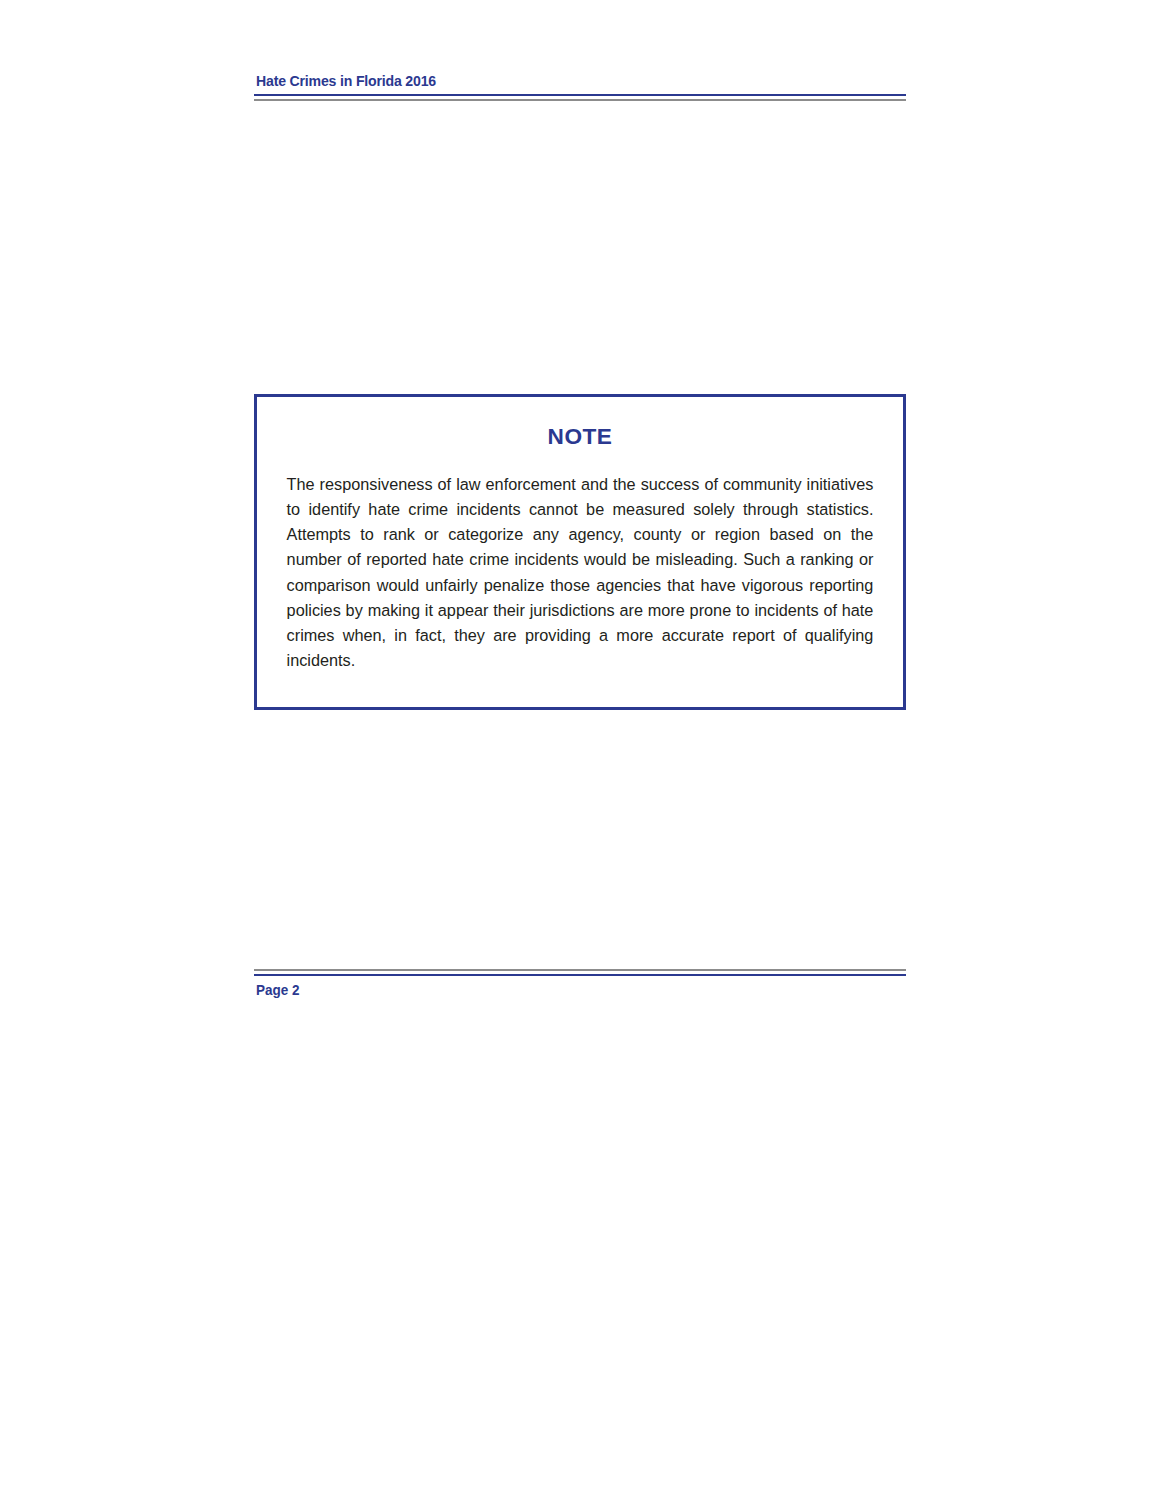Hate Crimes in Florida 2016
NOTE
The responsiveness of law enforcement and the success of community initiatives to identify hate crime incidents cannot be measured solely through statistics. Attempts to rank or categorize any agency, county or region based on the number of reported hate crime incidents would be misleading. Such a ranking or comparison would unfairly penalize those agencies that have vigorous reporting policies by making it appear their jurisdictions are more prone to incidents of hate crimes when, in fact, they are providing a more accurate report of qualifying incidents.
Page 2